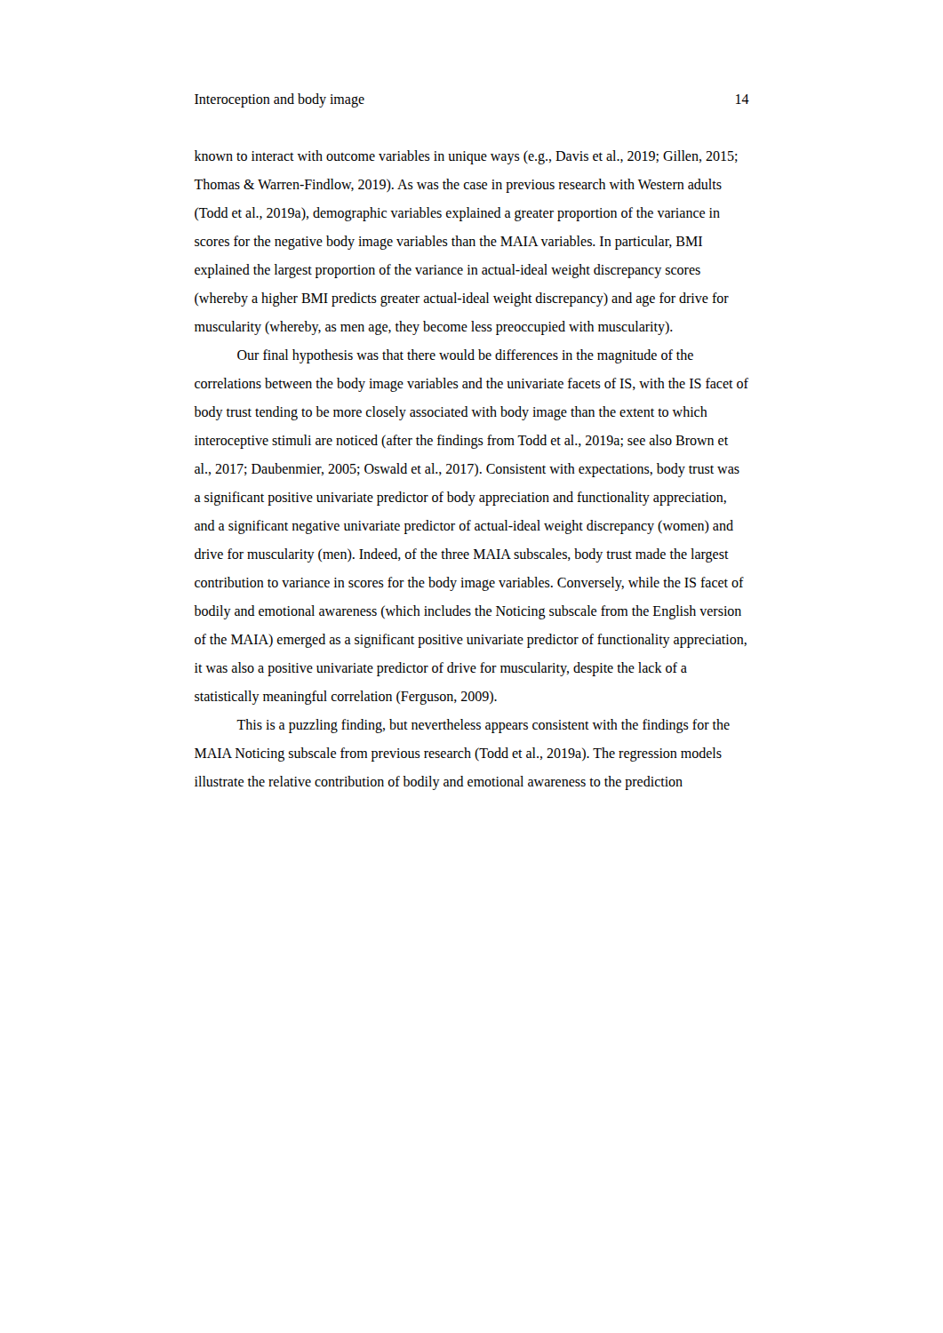Interoception and body image 14
known to interact with outcome variables in unique ways (e.g., Davis et al., 2019; Gillen, 2015; Thomas & Warren-Findlow, 2019). As was the case in previous research with Western adults (Todd et al., 2019a), demographic variables explained a greater proportion of the variance in scores for the negative body image variables than the MAIA variables. In particular, BMI explained the largest proportion of the variance in actual-ideal weight discrepancy scores (whereby a higher BMI predicts greater actual-ideal weight discrepancy) and age for drive for muscularity (whereby, as men age, they become less preoccupied with muscularity).
Our final hypothesis was that there would be differences in the magnitude of the correlations between the body image variables and the univariate facets of IS, with the IS facet of body trust tending to be more closely associated with body image than the extent to which interoceptive stimuli are noticed (after the findings from Todd et al., 2019a; see also Brown et al., 2017; Daubenmier, 2005; Oswald et al., 2017). Consistent with expectations, body trust was a significant positive univariate predictor of body appreciation and functionality appreciation, and a significant negative univariate predictor of actual-ideal weight discrepancy (women) and drive for muscularity (men). Indeed, of the three MAIA subscales, body trust made the largest contribution to variance in scores for the body image variables. Conversely, while the IS facet of bodily and emotional awareness (which includes the Noticing subscale from the English version of the MAIA) emerged as a significant positive univariate predictor of functionality appreciation, it was also a positive univariate predictor of drive for muscularity, despite the lack of a statistically meaningful correlation (Ferguson, 2009).
This is a puzzling finding, but nevertheless appears consistent with the findings for the MAIA Noticing subscale from previous research (Todd et al., 2019a). The regression models illustrate the relative contribution of bodily and emotional awareness to the prediction